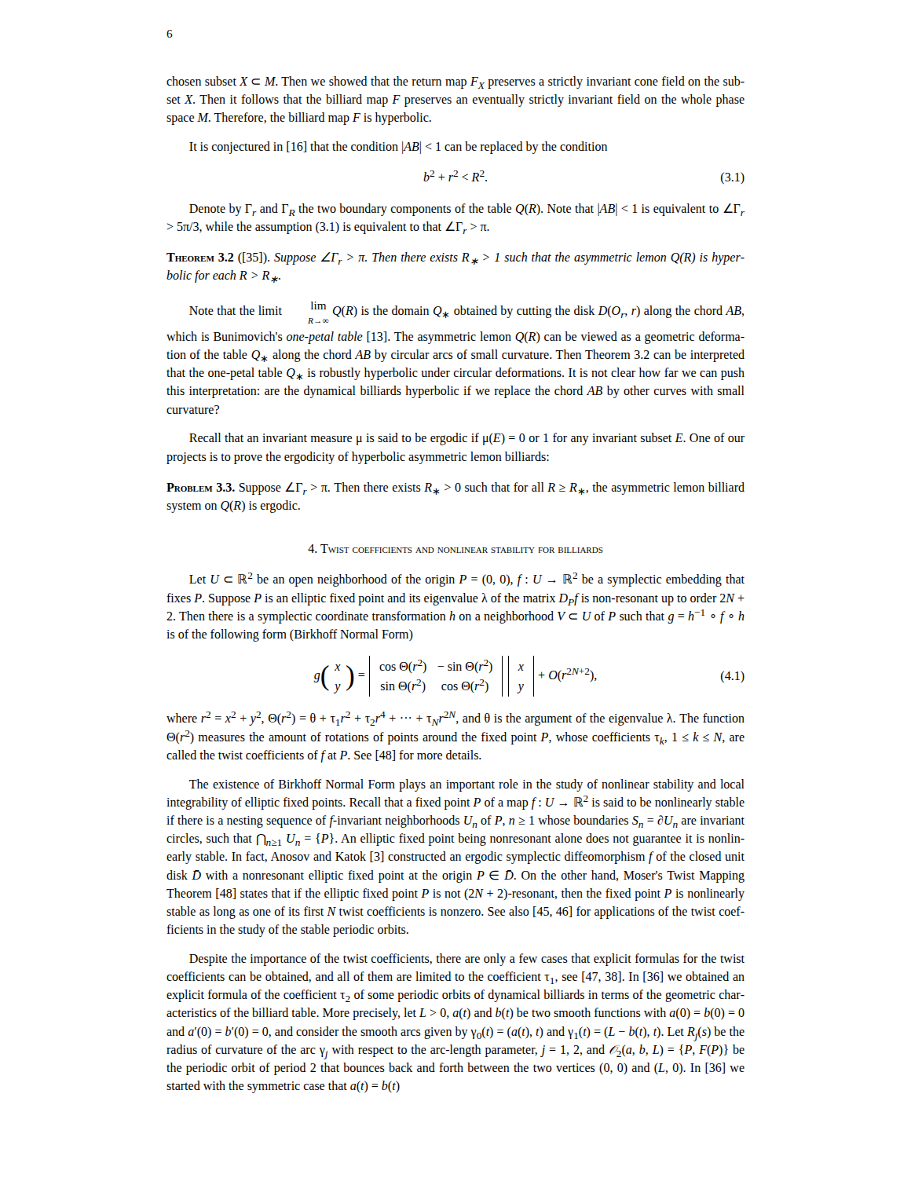6
chosen subset X ⊂ M. Then we showed that the return map FX preserves a strictly invariant cone field on the subset X. Then it follows that the billiard map F preserves an eventually strictly invariant field on the whole phase space M. Therefore, the billiard map F is hyperbolic.
It is conjectured in [16] that the condition |AB| < 1 can be replaced by the condition
b2 + r2 < R2. (3.1)
Denote by Γr and ΓR the two boundary components of the table Q(R). Note that |AB| < 1 is equivalent to ∠Γr > 5π/3, while the assumption (3.1) is equivalent to that ∠Γr > π.
Theorem 3.2 ([35]). Suppose ∠Γr > π. Then there exists R∗ > 1 such that the asymmetric lemon Q(R) is hyperbolic for each R > R∗.
Note that the limit lim R→∞ Q(R) is the domain Q∗ obtained by cutting the disk D(Or, r) along the chord AB, which is Bunimovich's one-petal table [13]. The asymmetric lemon Q(R) can be viewed as a geometric deformation of the table Q∗ along the chord AB by circular arcs of small curvature. Then Theorem 3.2 can be interpreted that the one-petal table Q∗ is robustly hyperbolic under circular deformations. It is not clear how far we can push this interpretation: are the dynamical billiards hyperbolic if we replace the chord AB by other curves with small curvature?
Recall that an invariant measure μ is said to be ergodic if μ(E) = 0 or 1 for any invariant subset E. One of our projects is to prove the ergodicity of hyperbolic asymmetric lemon billiards:
Problem 3.3. Suppose ∠Γr > π. Then there exists R∗ > 0 such that for all R ≥ R∗, the asymmetric lemon billiard system on Q(R) is ergodic.
4. Twist coefficients and nonlinear stability for billiards
Let U ⊂ ℝ2 be an open neighborhood of the origin P = (0, 0), f : U → ℝ2 be a symplectic embedding that fixes P. Suppose P is an elliptic fixed point and its eigenvalue λ of the matrix DPf is non-resonant up to order 2N + 2. Then there is a symplectic coordinate transformation h on a neighborhood V ⊂ U of P such that g = h−1 ∘ f ∘ h is of the following form (Birkhoff Normal Form)
g(
| x |
| y |
) =
| cos Θ( r 2 ) | − sin Θ( r 2 ) |
| sin Θ( r 2 ) | cos Θ( r 2 ) |
| x |
| y |
+ O(r2N+2), (4.1)
where r2 = x2 + y2, Θ(r2) = θ + τ1r2 + τ2r4 + ··· + τNr2N, and θ is the argument of the eigenvalue λ. The function Θ(r2) measures the amount of rotations of points around the fixed point P, whose coefficients τk, 1 ≤ k ≤ N, are called the twist coefficients of f at P. See [48] for more details.
The existence of Birkhoff Normal Form plays an important role in the study of nonlinear stability and local integrability of elliptic fixed points. Recall that a fixed point P of a map f : U → ℝ2 is said to be nonlinearly stable if there is a nesting sequence of f-invariant neighborhoods Un of P, n ≥ 1 whose boundaries Sn = ∂Un are invariant circles, such that ⋂n≥1 Un = {P}. An elliptic fixed point being nonresonant alone does not guarantee it is nonlinearly stable. In fact, Anosov and Katok [3] constructed an ergodic symplectic diffeomorphism f of the closed unit disk D̄ with a nonresonant elliptic fixed point at the origin P ∈ D̄. On the other hand, Moser's Twist Mapping Theorem [48] states that if the elliptic fixed point P is not (2N + 2)-resonant, then the fixed point P is nonlinearly stable as long as one of its first N twist coefficients is nonzero. See also [45, 46] for applications of the twist coefficients in the study of the stable periodic orbits.
Despite the importance of the twist coefficients, there are only a few cases that explicit formulas for the twist coefficients can be obtained, and all of them are limited to the coefficient τ1, see [47, 38]. In [36] we obtained an explicit formula of the coefficient τ2 of some periodic orbits of dynamical billiards in terms of the geometric characteristics of the billiard table. More precisely, let L > 0, a(t) and b(t) be two smooth functions with a(0) = b(0) = 0 and a′(0) = b′(0) = 0, and consider the smooth arcs given by γ0(t) = (a(t), t) and γ1(t) = (L − b(t), t). Let Rj(s) be the radius of curvature of the arc γj with respect to the arc-length parameter, j = 1, 2, and 𝒪2(a, b, L) = {P, F(P)} be the periodic orbit of period 2 that bounces back and forth between the two vertices (0, 0) and (L, 0). In [36] we started with the symmetric case that a(t) = b(t)